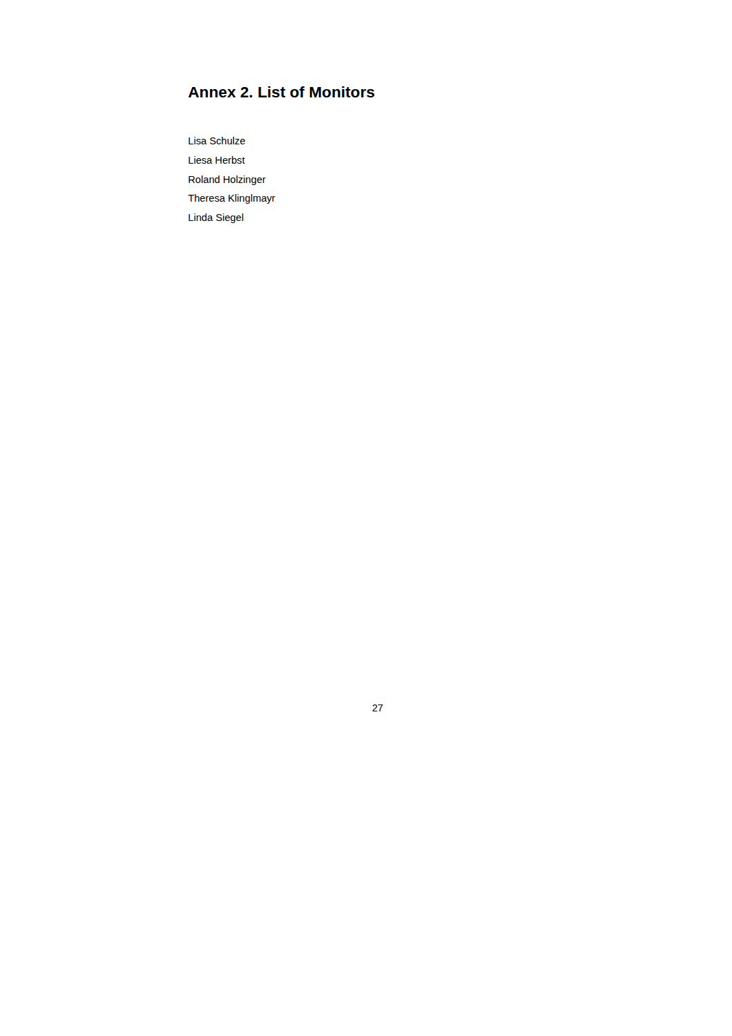Annex 2. List of Monitors
Lisa Schulze
Liesa Herbst
Roland Holzinger
Theresa Klinglmayr
Linda Siegel
27